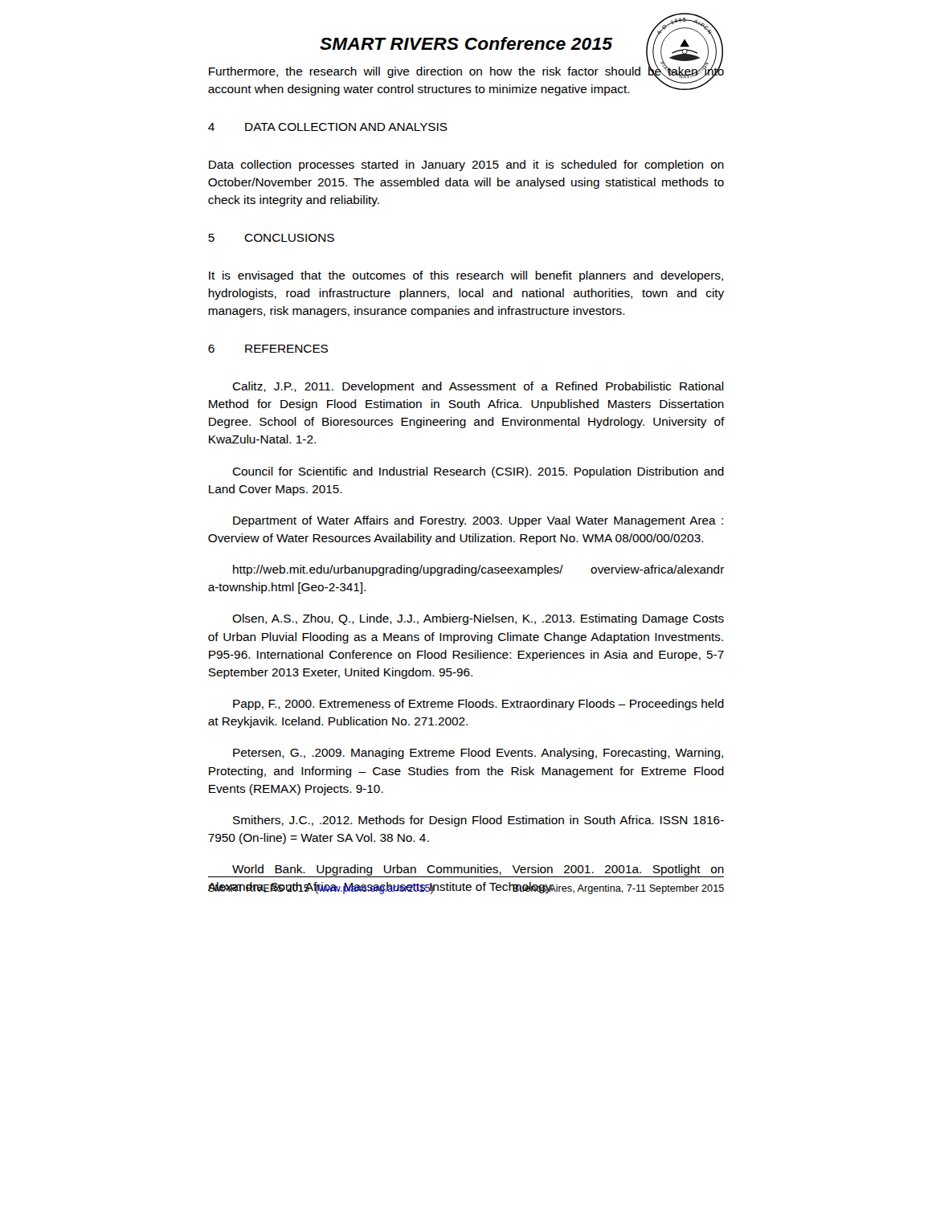A.D. 1885 · AIPCN PIANC · NAVIGATION
SMART RIVERS Conference 2015
Furthermore, the research will give direction on how the risk factor should be taken into account when designing water control structures to minimize negative impact.
4 DATA COLLECTION AND ANALYSIS
Data collection processes started in January 2015 and it is scheduled for completion on October/November 2015. The assembled data will be analysed using statistical methods to check its integrity and reliability.
5 CONCLUSIONS
It is envisaged that the outcomes of this research will benefit planners and developers, hydrologists, road infrastructure planners, local and national authorities, town and city managers, risk managers, insurance companies and infrastructure investors.
6 REFERENCES
Calitz, J.P., 2011. Development and Assessment of a Refined Probabilistic Rational Method for Design Flood Estimation in South Africa. Unpublished Masters Dissertation Degree. School of Bioresources Engineering and Environmental Hydrology. University of KwaZulu-Natal. 1-2.
Council for Scientific and Industrial Research (CSIR). 2015. Population Distribution and Land Cover Maps. 2015.
Department of Water Affairs and Forestry. 2003. Upper Vaal Water Management Area : Overview of Water Resources Availability and Utilization. Report No. WMA 08/000/00/0203.
http://web.mit.edu/urbanupgrading/upgrading/caseexamples/ overview-africa/alexandra-township.html [Geo-2-341].
Olsen, A.S., Zhou, Q., Linde, J.J., Ambierg-Nielsen, K., .2013. Estimating Damage Costs of Urban Pluvial Flooding as a Means of Improving Climate Change Adaptation Investments. P95-96. International Conference on Flood Resilience: Experiences in Asia and Europe, 5-7 September 2013 Exeter, United Kingdom. 95-96.
Papp, F., 2000. Extremeness of Extreme Floods. Extraordinary Floods – Proceedings held at Reykjavik. Iceland. Publication No. 271.2002.
Petersen, G., .2009. Managing Extreme Flood Events. Analysing, Forecasting, Warning, Protecting, and Informing – Case Studies from the Risk Management for Extreme Flood Events (REMAX) Projects. 9-10.
Smithers, J.C., .2012. Methods for Design Flood Estimation in South Africa. ISSN 1816-7950 (On-line) = Water SA Vol. 38 No. 4.
World Bank. Upgrading Urban Communities, Version 2001. 2001a. Spotlight on Alexandra, South Africa. Massachusetts Institute of Technology.
SMART RIVERS 2015 (www.pianc.org.ar/sr2015)
Buenos Aires, Argentina, 7-11 September 2015